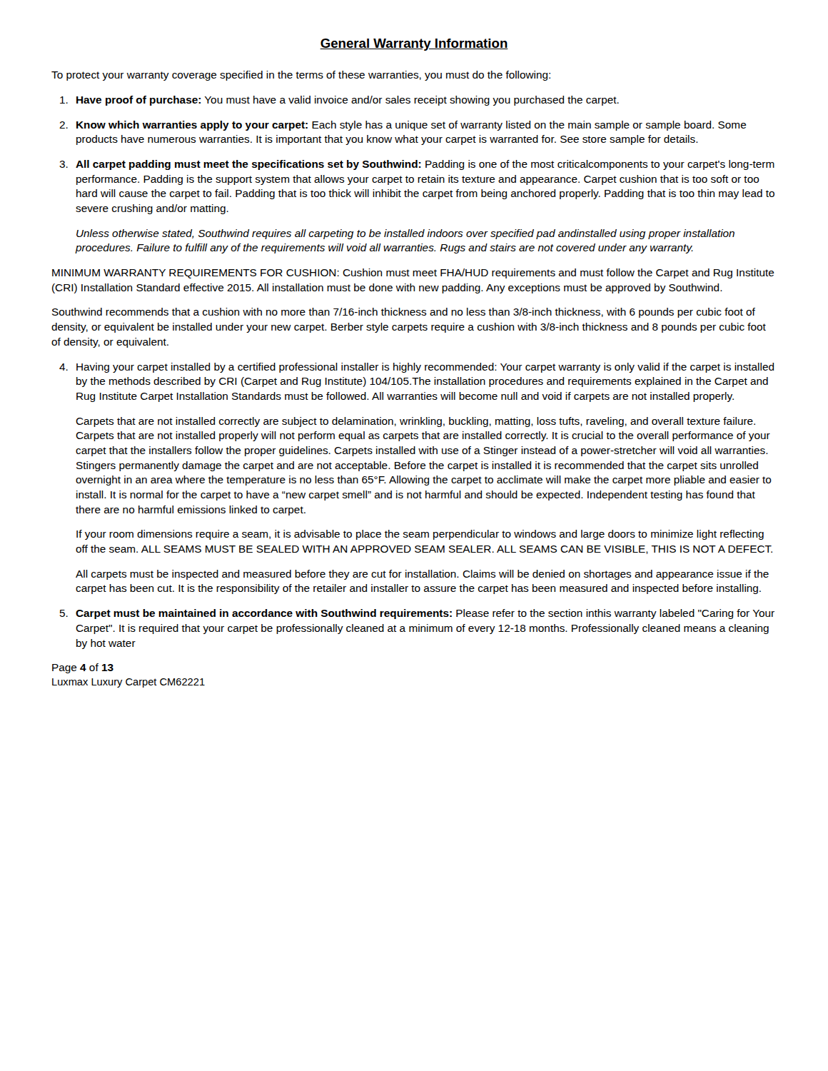General Warranty Information
To protect your warranty coverage specified in the terms of these warranties, you must do the following:
Have proof of purchase: You must have a valid invoice and/or sales receipt showing you purchased the carpet.
Know which warranties apply to your carpet: Each style has a unique set of warranty listed on the main sample or sample board. Some products have numerous warranties. It is important that you know what your carpet is warranted for. See store sample for details.
All carpet padding must meet the specifications set by Southwind: Padding is one of the most criticalcomponents to your carpet's long-term performance. Padding is the support system that allows your carpet to retain its texture and appearance. Carpet cushion that is too soft or too hard will cause the carpet to fail. Padding that is too thick will inhibit the carpet from being anchored properly. Padding that is too thin may lead to severe crushing and/or matting.
Unless otherwise stated, Southwind requires all carpeting to be installed indoors over specified pad andinstalled using proper installation procedures. Failure to fulfill any of the requirements will void all warranties. Rugs and stairs are not covered under any warranty.
MINIMUM WARRANTY REQUIREMENTS FOR CUSHION: Cushion must meet FHA/HUD requirements and must follow the Carpet and Rug Institute (CRI) Installation Standard effective 2015. All installation must be done with new padding. Any exceptions must be approved by Southwind.
Southwind recommends that a cushion with no more than 7/16-inch thickness and no less than 3/8-inch thickness, with 6 pounds per cubic foot of density, or equivalent be installed under your new carpet. Berber style carpets require a cushion with 3/8-inch thickness and 8 pounds per cubic foot of density, or equivalent.
Having your carpet installed by a certified professional installer is highly recommended: Your carpet warranty is only valid if the carpet is installed by the methods described by CRI (Carpet and Rug Institute) 104/105.The installation procedures and requirements explained in the Carpet and Rug Institute Carpet Installation Standards must be followed. All warranties will become null and void if carpets are not installed properly.
Carpets that are not installed correctly are subject to delamination, wrinkling, buckling, matting, loss tufts, raveling, and overall texture failure. Carpets that are not installed properly will not perform equal as carpets that are installed correctly. It is crucial to the overall performance of your carpet that the installers follow the proper guidelines. Carpets installed with use of a Stinger instead of a power-stretcher will void all warranties. Stingers permanently damage the carpet and are not acceptable. Before the carpet is installed it is recommended that the carpet sits unrolled overnight in an area where the temperature is no less than 65°F. Allowing the carpet to acclimate will make the carpet more pliable and easier to install. It is normal for the carpet to have a “new carpet smell” and is not harmful and should be expected. Independent testing has found that there are no harmful emissions linked to carpet.
If your room dimensions require a seam, it is advisable to place the seam perpendicular to windows and large doors to minimize light reflecting off the seam. ALL SEAMS MUST BE SEALED WITH AN APPROVED SEAM SEALER. ALL SEAMS CAN BE VISIBLE, THIS IS NOT A DEFECT.
All carpets must be inspected and measured before they are cut for installation. Claims will be denied on shortages and appearance issue if the carpet has been cut. It is the responsibility of the retailer and installer to assure the carpet has been measured and inspected before installing.
Carpet must be maintained in accordance with Southwind requirements: Please refer to the section inthis warranty labeled "Caring for Your Carpet". It is required that your carpet be professionally cleaned at a minimum of every 12-18 months. Professionally cleaned means a cleaning by hot water
Page 4 of 13
Luxmax Luxury Carpet CM62221